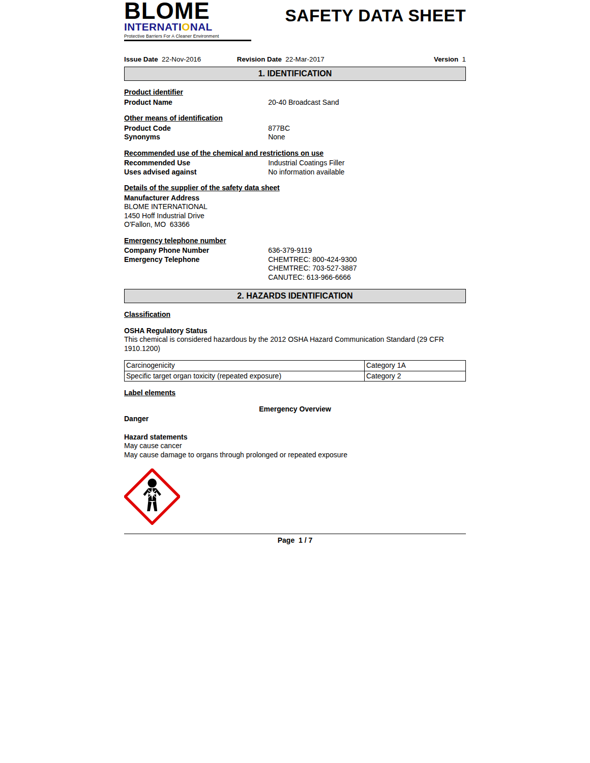BLOME
INTERNATIONAL
Protective Barriers For A Cleaner Environment
SAFETY DATA SHEET
Issue Date 22-Nov-2016
Revision Date 22-Mar-2017
Version 1
1. IDENTIFICATION
Product identifier
Product Name
20-40 Broadcast Sand
Other means of identification
Product Code
877BC
Synonyms
None
Recommended use of the chemical and restrictions on use
Recommended Use
Industrial Coatings Filler
Uses advised against
No information available
Details of the supplier of the safety data sheet
Manufacturer Address
BLOME INTERNATIONAL
1450 Hoff Industrial Drive
O'Fallon, MO 63366
Emergency telephone number
Company Phone Number
636-379-9119
Emergency Telephone
CHEMTREC: 800-424-9300
CHEMTREC: 703-527-3887
CANUTEC: 613-966-6666
2. HAZARDS IDENTIFICATION
Classification
OSHA Regulatory Status
This chemical is considered hazardous by the 2012 OSHA Hazard Communication Standard (29 CFR 1910.1200)
| Carcinogenicity | Category 1A |
| Specific target organ toxicity (repeated exposure) | Category 2 |
Label elements
Emergency Overview
Danger
Hazard statements
May cause cancer
May cause damage to organs through prolonged or repeated exposure
Page 1 / 7